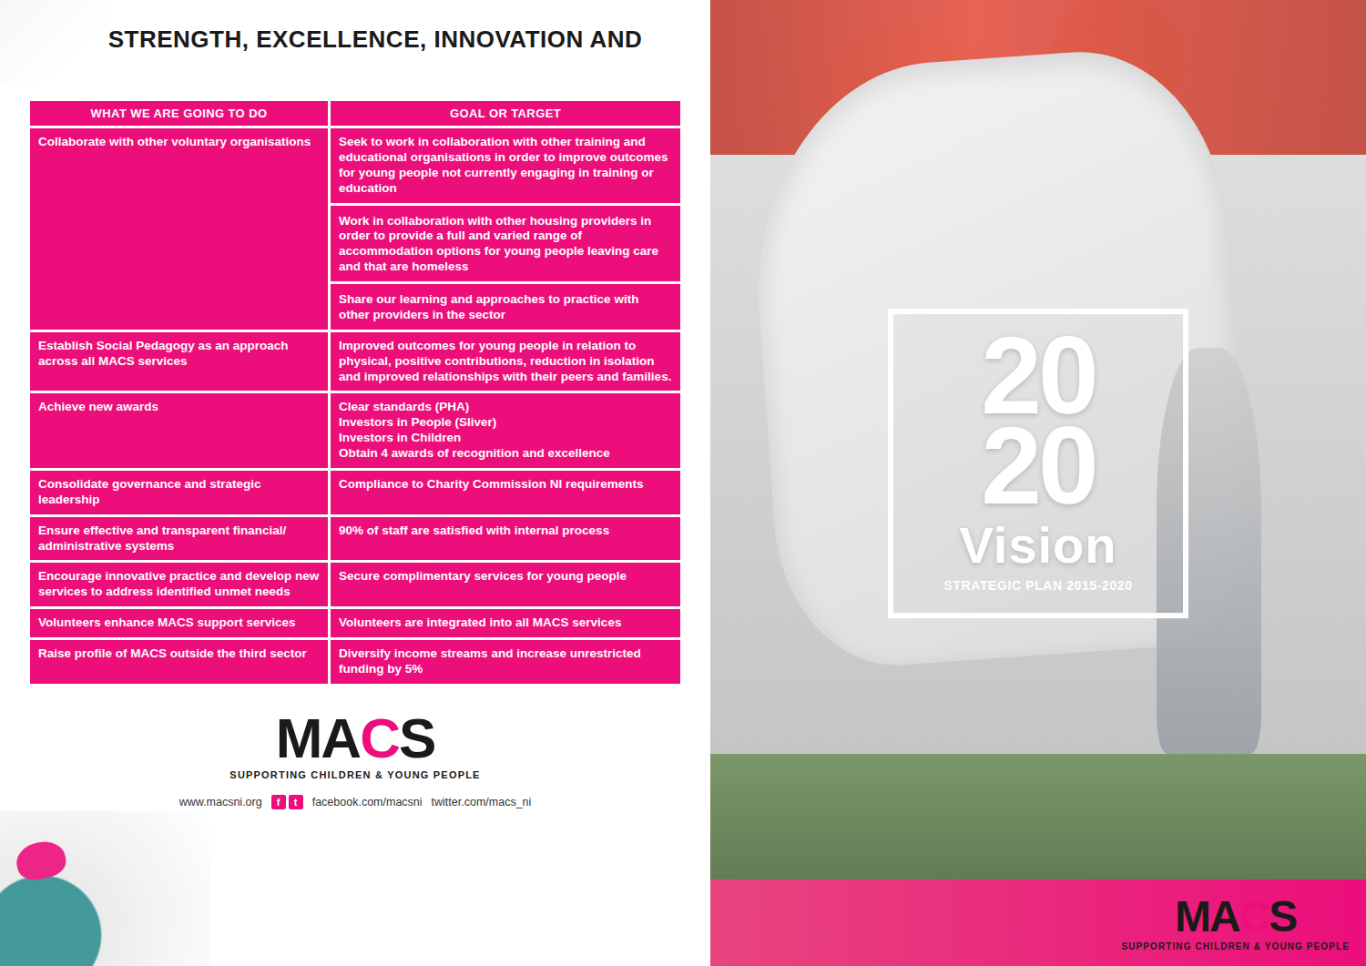Aim 3: Strength, Excellence, Innovation and Vision
| What we are going to do | Goal or target |
| --- | --- |
| Collaborate with other voluntary organisations | Seek to work in collaboration with other training and educational organisations in order to improve outcomes for young people not currently engaging in training or education |
| Work in collaboration with other housing providers in order to provide a full and varied range of accommodation options for young people leaving care and that are homeless |
| Share our learning and approaches to practice with other providers in the sector |
| Establish Social Pedagogy as an approach across all MACS services | Improved outcomes for young people in relation to physical, positive contributions, reduction in isolation and improved relationships with their peers and families. |
| Achieve new awards | Clear standards (PHA) Investors in People (Sliver) Investors in Children Obtain 4 awards of recognition and excellence |
| Consolidate governance and strategic leadership | Compliance to Charity Commission NI requirements |
| Ensure effective and transparent financial/ administrative systems | 90% of staff are satisfied with internal process |
| Encourage innovative practice and develop new services to address identified unmet needs | Secure complimentary services for young people |
| Volunteers enhance MACS support services | Volunteers are integrated into all MACS services |
| Raise profile of MACS outside the third sector | Diversify income streams and increase unrestricted funding by 5% |
MACS
Supporting Children & Young People
www.macsni.org ft facebook.com/macsni twitter.com/macs_ni
20 20 Vision Strategic Plan 2015-2020
MACS
Supporting Children & Young People